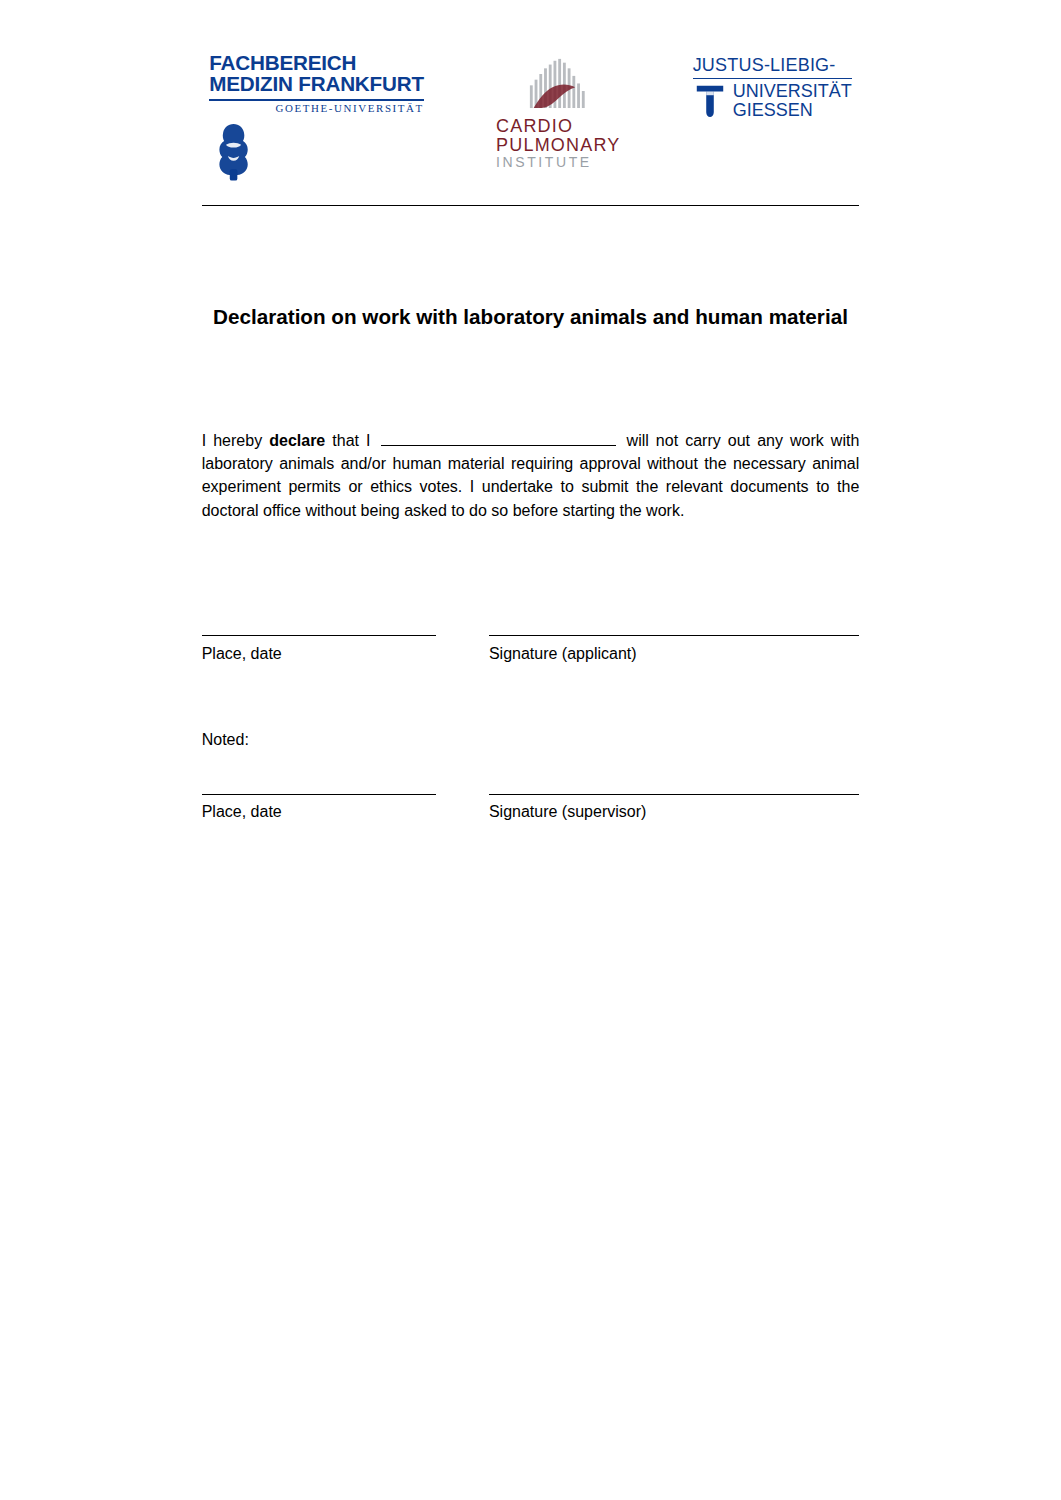FACHBEREICH
MEDIZIN FRANKFURT
GOETHE-UNIVERSITÄT
CARDIO
PULMONARY
INSTITUTE
JUSTUS-LIEBIG-
UNIVERSITÄT
GIESSEN
Declaration on work with laboratory animals and human material
I hereby declare that I will not carry out any work with laboratory animals and/or human material requiring approval without the necessary animal experiment permits or ethics votes. I undertake to submit the relevant documents to the doctoral office without being asked to do so before starting the work.
Place, date
Signature (applicant)
Noted:
Place, date
Signature (supervisor)